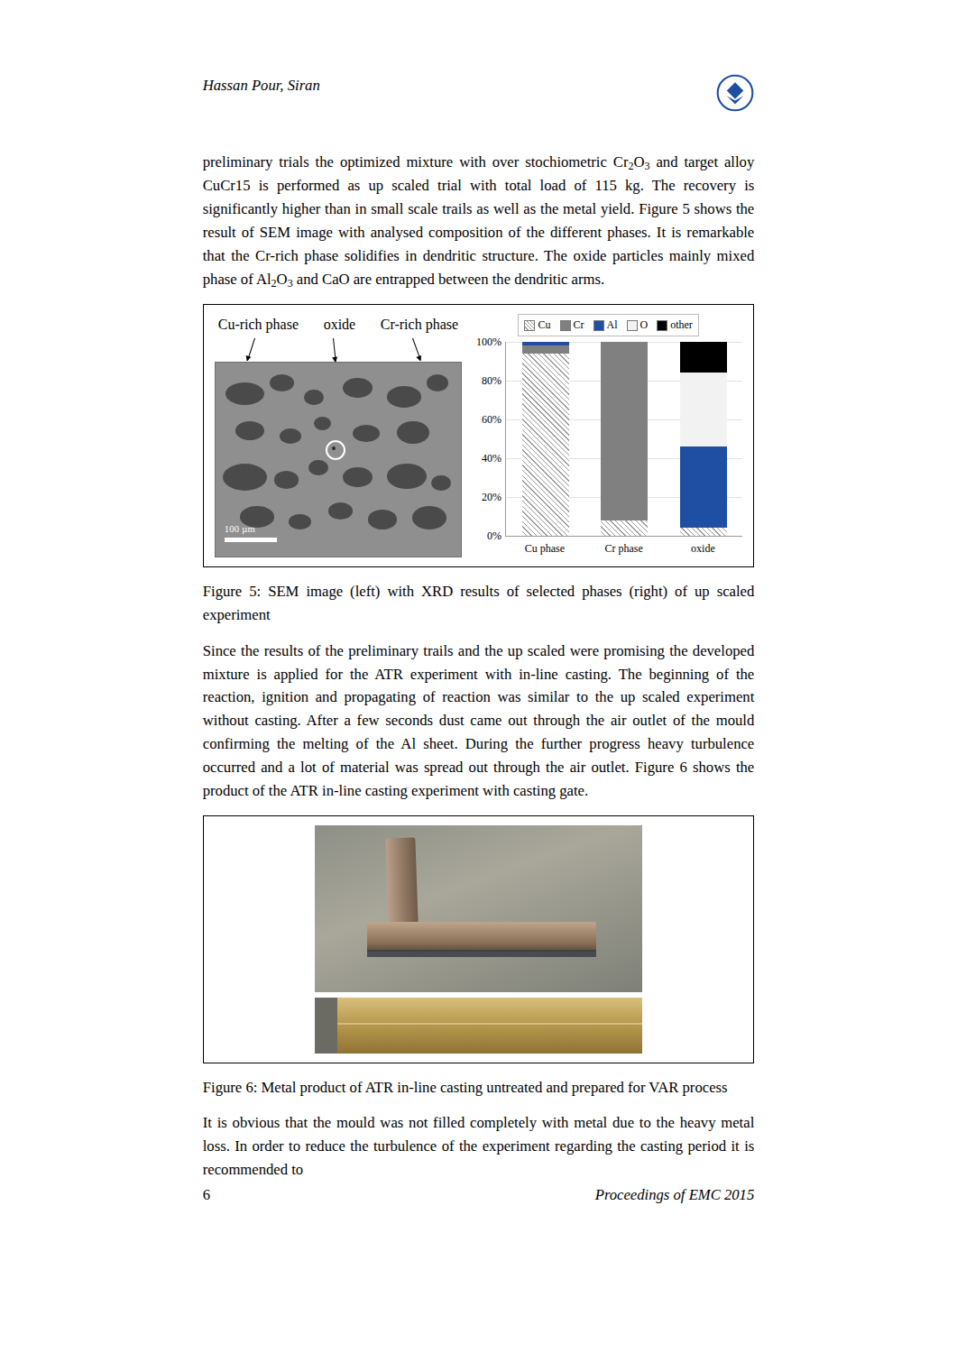Hassan Pour, Siran
preliminary trials the optimized mixture with over stochiometric Cr2O3 and target alloy CuCr15 is performed as up scaled trial with total load of 115 kg. The recovery is significantly higher than in small scale trails as well as the metal yield. Figure 5 shows the result of SEM image with analysed composition of the different phases. It is remarkable that the Cr-rich phase solidifies in dendritic structure. The oxide particles mainly mixed phase of Al2O3 and CaO are entrapped between the dendritic arms.
Cu-rich phase oxide Cr-rich phase
100 µm
Cu Cr Al O other
100%
80%
60%
40%
20%
0%
Cu phase
Cr phase
oxide
Figure 5: SEM image (left) with XRD results of selected phases (right) of up scaled experiment
Since the results of the preliminary trails and the up scaled were promising the developed mixture is applied for the ATR experiment with in-line casting. The beginning of the reaction, ignition and propagating of reaction was similar to the up scaled experiment without casting. After a few seconds dust came out through the air outlet of the mould confirming the melting of the Al sheet. During the further progress heavy turbulence occurred and a lot of material was spread out through the air outlet. Figure 6 shows the product of the ATR in-line casting experiment with casting gate.
Figure 6: Metal product of ATR in-line casting untreated and prepared for VAR process
It is obvious that the mould was not filled completely with metal due to the heavy metal loss. In order to reduce the turbulence of the experiment regarding the casting period it is recommended to
6
Proceedings of EMC 2015